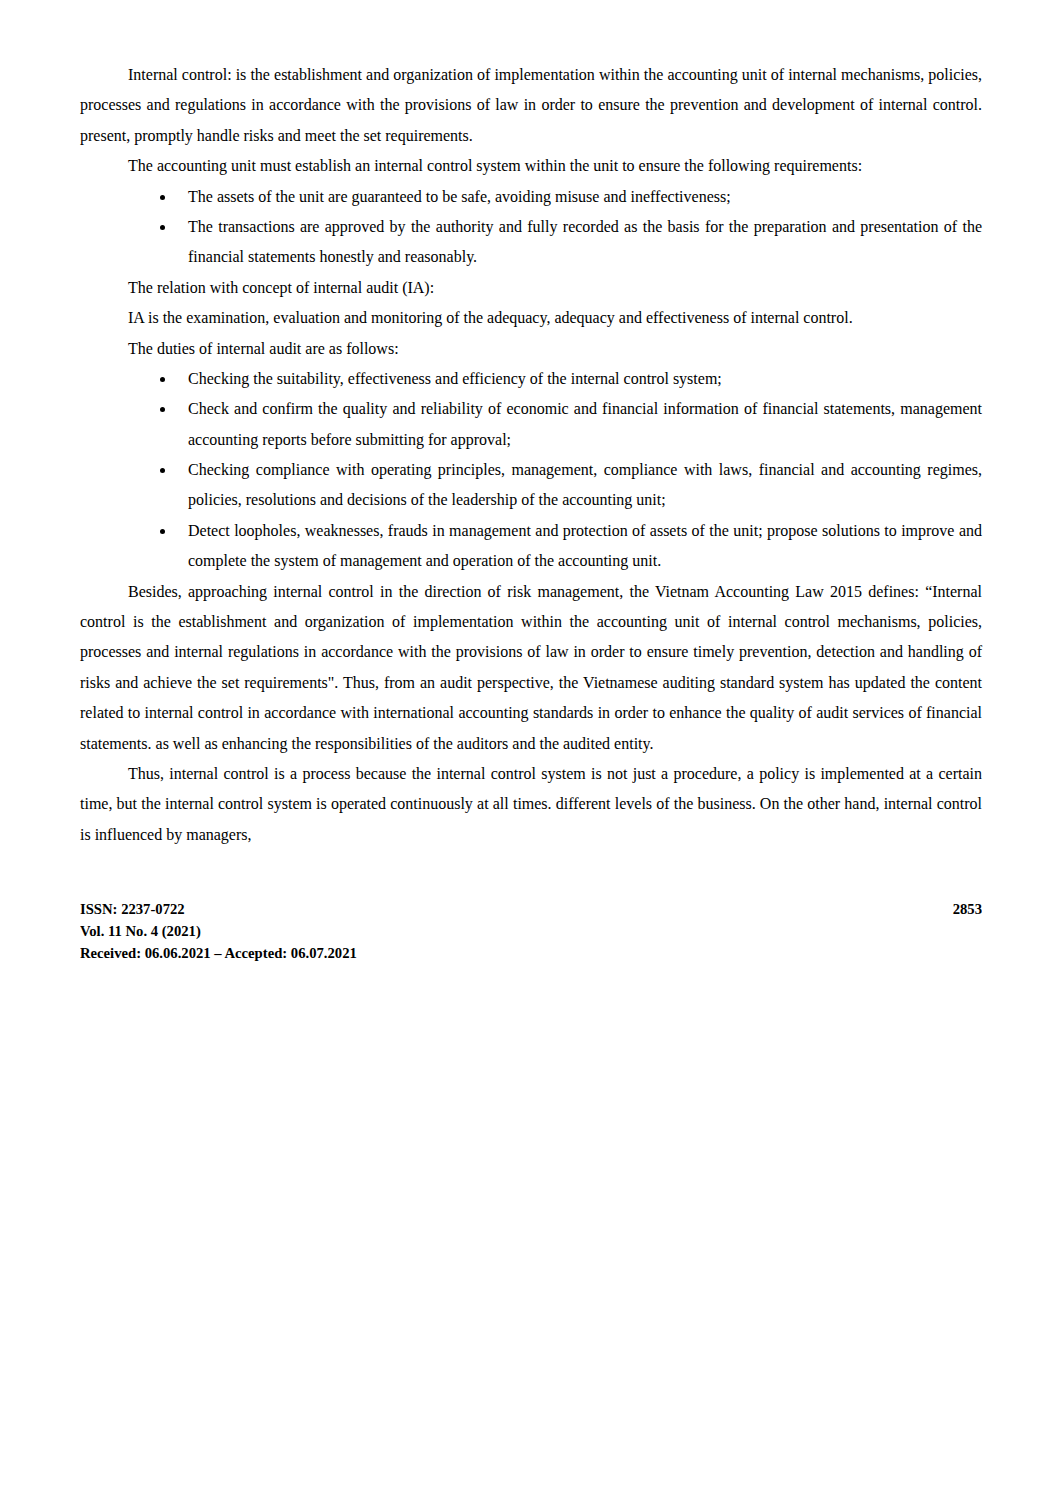Internal control: is the establishment and organization of implementation within the accounting unit of internal mechanisms, policies, processes and regulations in accordance with the provisions of law in order to ensure the prevention and development of internal control. present, promptly handle risks and meet the set requirements.
The accounting unit must establish an internal control system within the unit to ensure the following requirements:
The assets of the unit are guaranteed to be safe, avoiding misuse and ineffectiveness;
The transactions are approved by the authority and fully recorded as the basis for the preparation and presentation of the financial statements honestly and reasonably.
The relation with concept of internal audit (IA):
IA is the examination, evaluation and monitoring of the adequacy, adequacy and effectiveness of internal control.
The duties of internal audit are as follows:
Checking the suitability, effectiveness and efficiency of the internal control system;
Check and confirm the quality and reliability of economic and financial information of financial statements, management accounting reports before submitting for approval;
Checking compliance with operating principles, management, compliance with laws, financial and accounting regimes, policies, resolutions and decisions of the leadership of the accounting unit;
Detect loopholes, weaknesses, frauds in management and protection of assets of the unit; propose solutions to improve and complete the system of management and operation of the accounting unit.
Besides, approaching internal control in the direction of risk management, the Vietnam Accounting Law 2015 defines: “Internal control is the establishment and organization of implementation within the accounting unit of internal control mechanisms, policies, processes and internal regulations in accordance with the provisions of law in order to ensure timely prevention, detection and handling of risks and achieve the set requirements". Thus, from an audit perspective, the Vietnamese auditing standard system has updated the content related to internal control in accordance with international accounting standards in order to enhance the quality of audit services of financial statements. as well as enhancing the responsibilities of the auditors and the audited entity.
Thus, internal control is a process because the internal control system is not just a procedure, a policy is implemented at a certain time, but the internal control system is operated continuously at all times. different levels of the business. On the other hand, internal control is influenced by managers,
ISSN: 2237-0722
Vol. 11 No. 4 (2021)
Received: 06.06.2021 – Accepted: 06.07.2021
2853